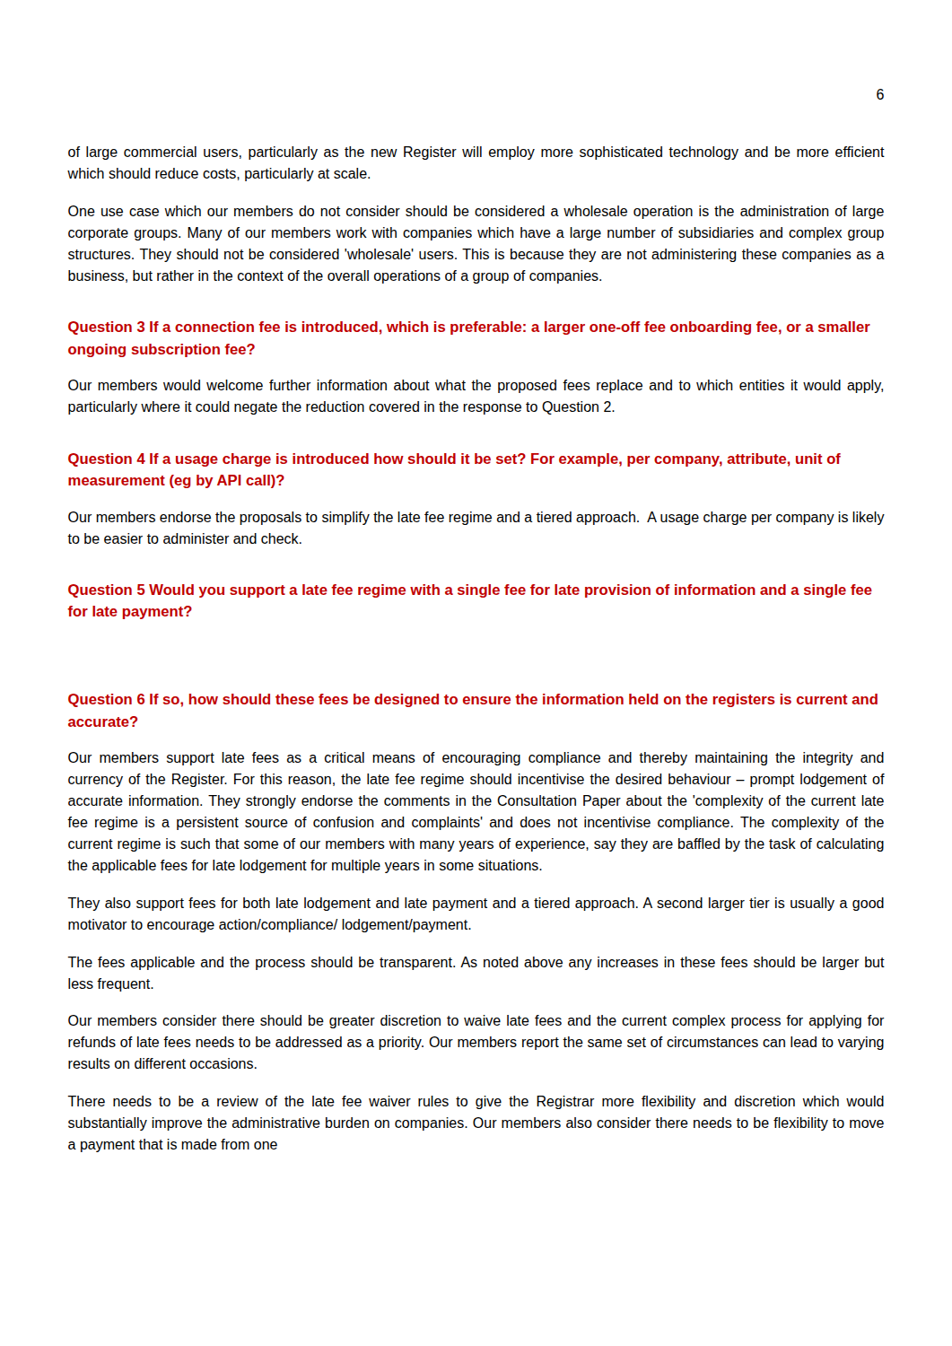6
of large commercial users, particularly as the new Register will employ more sophisticated technology and be more efficient which should reduce costs, particularly at scale.
One use case which our members do not consider should be considered a wholesale operation is the administration of large corporate groups. Many of our members work with companies which have a large number of subsidiaries and complex group structures. They should not be considered 'wholesale' users. This is because they are not administering these companies as a business, but rather in the context of the overall operations of a group of companies.
Question 3 If a connection fee is introduced, which is preferable: a larger one-off fee onboarding fee, or a smaller ongoing subscription fee?
Our members would welcome further information about what the proposed fees replace and to which entities it would apply, particularly where it could negate the reduction covered in the response to Question 2.
Question 4 If a usage charge is introduced how should it be set? For example, per company, attribute, unit of measurement (eg by API call)?
Our members endorse the proposals to simplify the late fee regime and a tiered approach. A usage charge per company is likely to be easier to administer and check.
Question 5 Would you support a late fee regime with a single fee for late provision of information and a single fee for late payment?
Question 6 If so, how should these fees be designed to ensure the information held on the registers is current and accurate?
Our members support late fees as a critical means of encouraging compliance and thereby maintaining the integrity and currency of the Register. For this reason, the late fee regime should incentivise the desired behaviour – prompt lodgement of accurate information. They strongly endorse the comments in the Consultation Paper about the 'complexity of the current late fee regime is a persistent source of confusion and complaints' and does not incentivise compliance. The complexity of the current regime is such that some of our members with many years of experience, say they are baffled by the task of calculating the applicable fees for late lodgement for multiple years in some situations.
They also support fees for both late lodgement and late payment and a tiered approach. A second larger tier is usually a good motivator to encourage action/compliance/ lodgement/payment.
The fees applicable and the process should be transparent. As noted above any increases in these fees should be larger but less frequent.
Our members consider there should be greater discretion to waive late fees and the current complex process for applying for refunds of late fees needs to be addressed as a priority. Our members report the same set of circumstances can lead to varying results on different occasions.
There needs to be a review of the late fee waiver rules to give the Registrar more flexibility and discretion which would substantially improve the administrative burden on companies. Our members also consider there needs to be flexibility to move a payment that is made from one